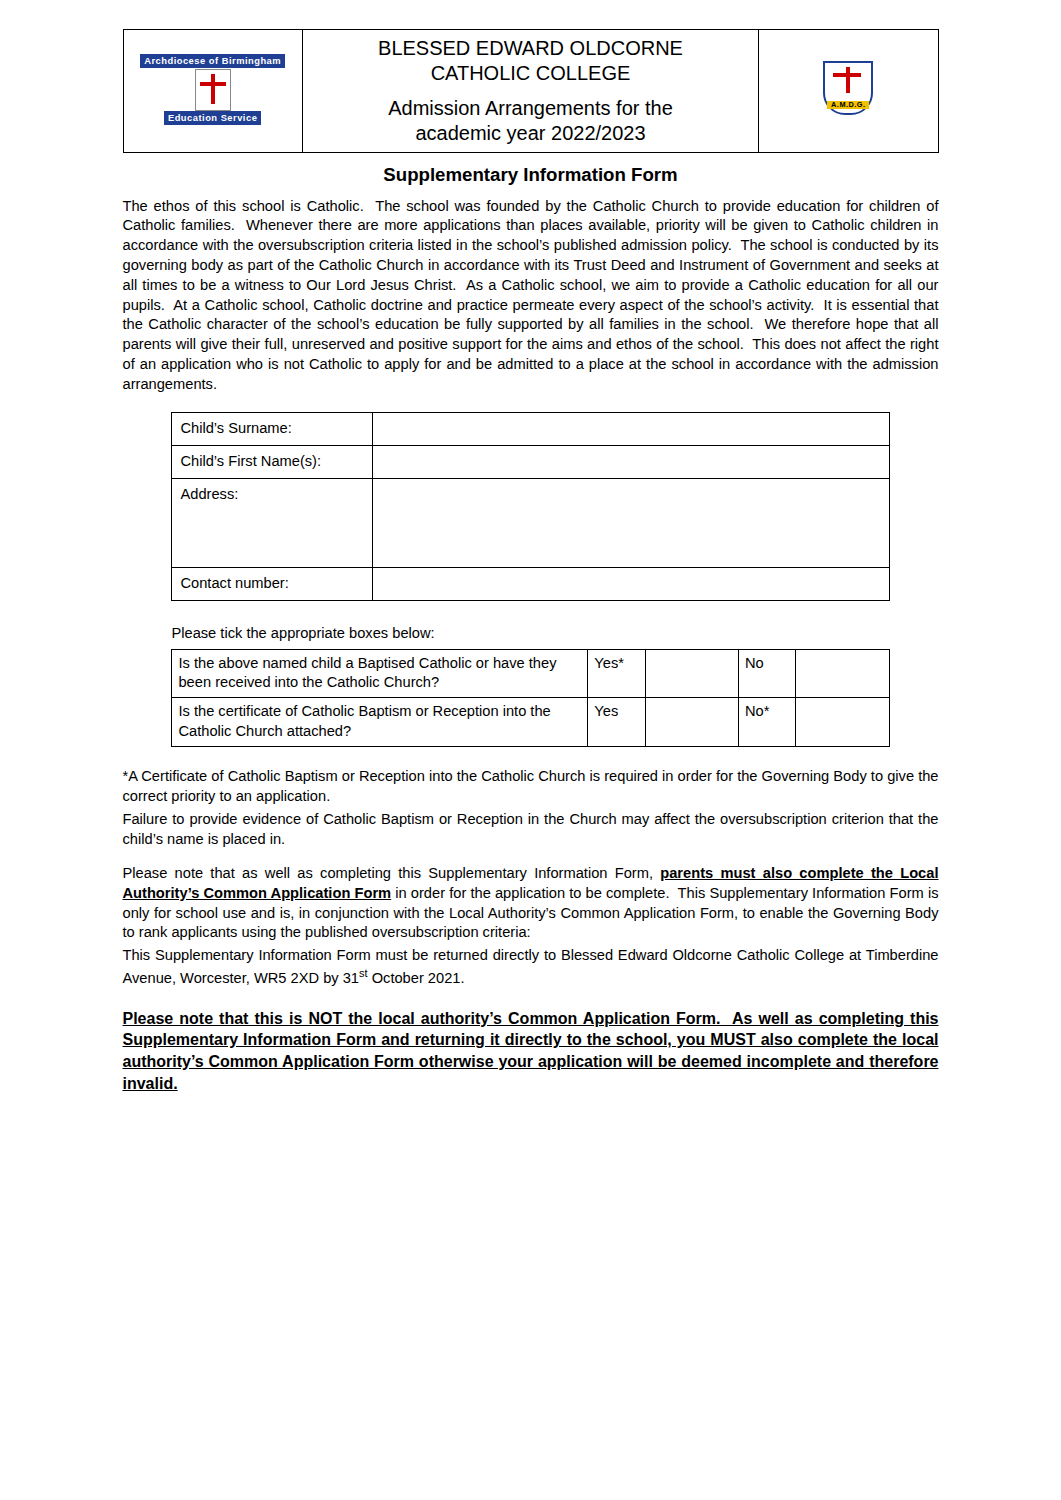| Archdiocese of Birmingham Education Service | BLESSED EDWARD OLDCORNE CATHOLIC COLLEGE Admission Arrangements for the academic year 2022/2023 | A.M.D.G. |
Supplementary Information Form
The ethos of this school is Catholic. The school was founded by the Catholic Church to provide education for children of Catholic families. Whenever there are more applications than places available, priority will be given to Catholic children in accordance with the oversubscription criteria listed in the school’s published admission policy. The school is conducted by its governing body as part of the Catholic Church in accordance with its Trust Deed and Instrument of Government and seeks at all times to be a witness to Our Lord Jesus Christ. As a Catholic school, we aim to provide a Catholic education for all our pupils. At a Catholic school, Catholic doctrine and practice permeate every aspect of the school’s activity. It is essential that the Catholic character of the school’s education be fully supported by all families in the school. We therefore hope that all parents will give their full, unreserved and positive support for the aims and ethos of the school. This does not affect the right of an application who is not Catholic to apply for and be admitted to a place at the school in accordance with the admission arrangements.
| Child’s Surname: | |
| Child’s First Name(s): | |
| Address: | |
| Contact number: | |
Please tick the appropriate boxes below:
| Is the above named child a Baptised Catholic or have they been received into the Catholic Church? | Yes* | | No | |
| Is the certificate of Catholic Baptism or Reception into the Catholic Church attached? | Yes | | No* | |
*A Certificate of Catholic Baptism or Reception into the Catholic Church is required in order for the Governing Body to give the correct priority to an application.
Failure to provide evidence of Catholic Baptism or Reception in the Church may affect the oversubscription criterion that the child’s name is placed in.
Please note that as well as completing this Supplementary Information Form, parents must also complete the Local Authority’s Common Application Form in order for the application to be complete. This Supplementary Information Form is only for school use and is, in conjunction with the Local Authority’s Common Application Form, to enable the Governing Body to rank applicants using the published oversubscription criteria:
This Supplementary Information Form must be returned directly to Blessed Edward Oldcorne Catholic College at Timberdine Avenue, Worcester, WR5 2XD by 31st October 2021.
Please note that this is NOT the local authority’s Common Application Form. As well as completing this Supplementary Information Form and returning it directly to the school, you MUST also complete the local authority’s Common Application Form otherwise your application will be deemed incomplete and therefore invalid.